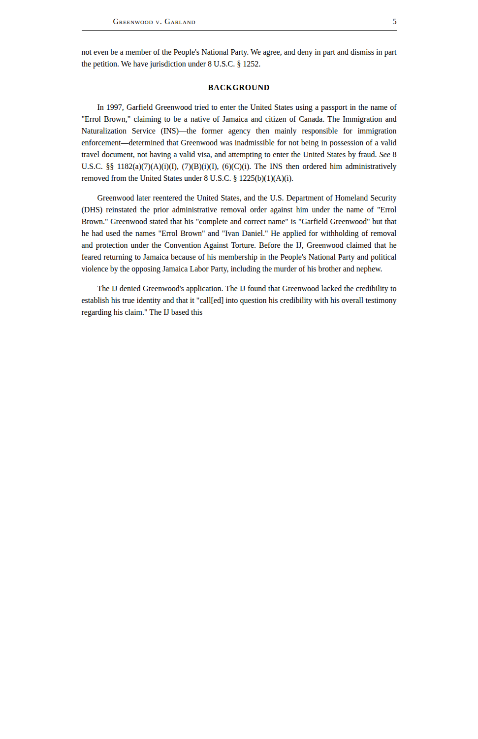Greenwood v. Garland
5
not even be a member of the People's National Party. We agree, and deny in part and dismiss in part the petition. We have jurisdiction under 8 U.S.C. § 1252.
BACKGROUND
In 1997, Garfield Greenwood tried to enter the United States using a passport in the name of "Errol Brown," claiming to be a native of Jamaica and citizen of Canada. The Immigration and Naturalization Service (INS)—the former agency then mainly responsible for immigration enforcement—determined that Greenwood was inadmissible for not being in possession of a valid travel document, not having a valid visa, and attempting to enter the United States by fraud. See 8 U.S.C. §§ 1182(a)(7)(A)(i)(I), (7)(B)(i)(I), (6)(C)(i). The INS then ordered him administratively removed from the United States under 8 U.S.C. § 1225(b)(1)(A)(i).
Greenwood later reentered the United States, and the U.S. Department of Homeland Security (DHS) reinstated the prior administrative removal order against him under the name of "Errol Brown." Greenwood stated that his "complete and correct name" is "Garfield Greenwood" but that he had used the names "Errol Brown" and "Ivan Daniel." He applied for withholding of removal and protection under the Convention Against Torture. Before the IJ, Greenwood claimed that he feared returning to Jamaica because of his membership in the People's National Party and political violence by the opposing Jamaica Labor Party, including the murder of his brother and nephew.
The IJ denied Greenwood's application. The IJ found that Greenwood lacked the credibility to establish his true identity and that it "call[ed] into question his credibility with his overall testimony regarding his claim." The IJ based this